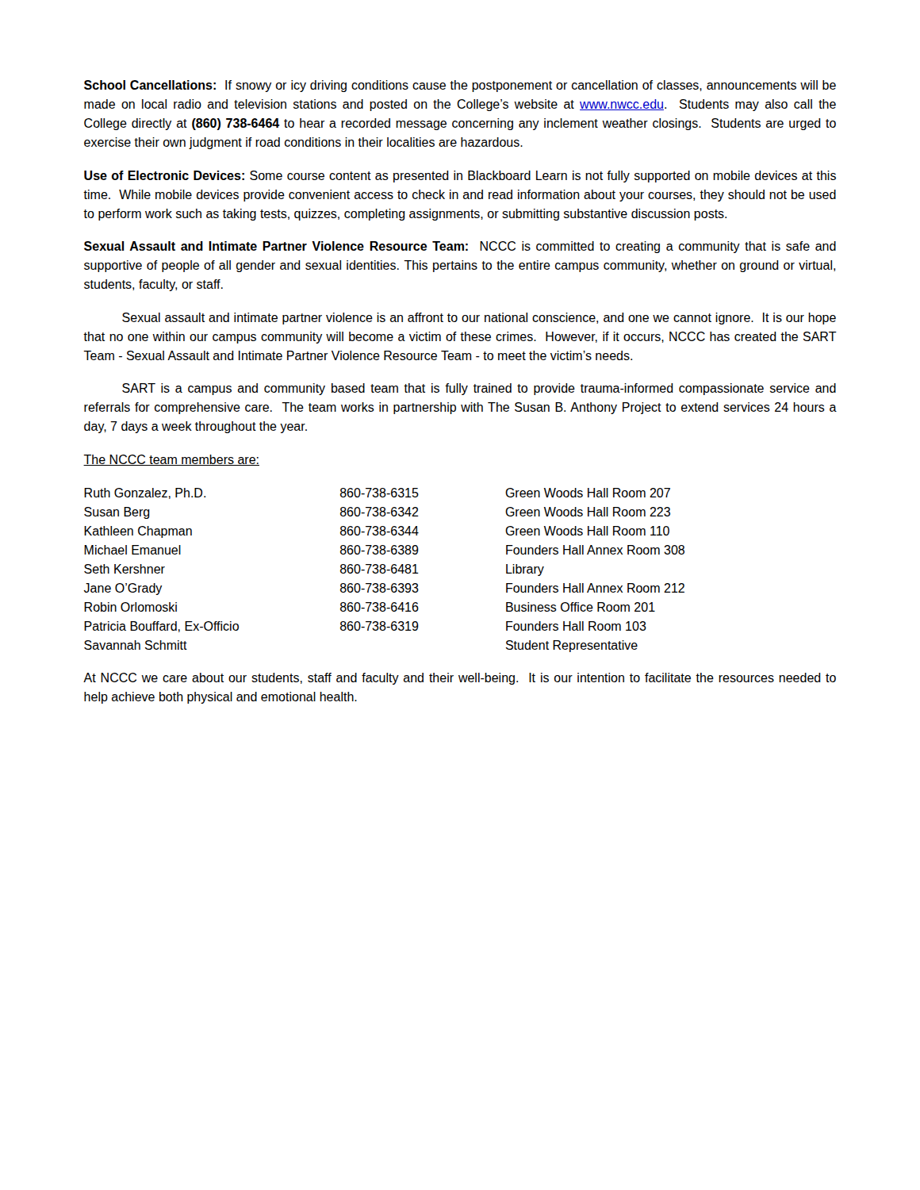School Cancellations: If snowy or icy driving conditions cause the postponement or cancellation of classes, announcements will be made on local radio and television stations and posted on the College’s website at www.nwcc.edu. Students may also call the College directly at (860) 738-6464 to hear a recorded message concerning any inclement weather closings. Students are urged to exercise their own judgment if road conditions in their localities are hazardous.
Use of Electronic Devices: Some course content as presented in Blackboard Learn is not fully supported on mobile devices at this time. While mobile devices provide convenient access to check in and read information about your courses, they should not be used to perform work such as taking tests, quizzes, completing assignments, or submitting substantive discussion posts.
Sexual Assault and Intimate Partner Violence Resource Team: NCCC is committed to creating a community that is safe and supportive of people of all gender and sexual identities. This pertains to the entire campus community, whether on ground or virtual, students, faculty, or staff.
Sexual assault and intimate partner violence is an affront to our national conscience, and one we cannot ignore. It is our hope that no one within our campus community will become a victim of these crimes. However, if it occurs, NCCC has created the SART Team - Sexual Assault and Intimate Partner Violence Resource Team - to meet the victim’s needs.
SART is a campus and community based team that is fully trained to provide trauma-informed compassionate service and referrals for comprehensive care. The team works in partnership with The Susan B. Anthony Project to extend services 24 hours a day, 7 days a week throughout the year.
The NCCC team members are:
| Ruth Gonzalez, Ph.D. | 860-738-6315 | Green Woods Hall Room 207 |
| Susan Berg | 860-738-6342 | Green Woods Hall Room 223 |
| Kathleen Chapman | 860-738-6344 | Green Woods Hall Room 110 |
| Michael Emanuel | 860-738-6389 | Founders Hall Annex Room 308 |
| Seth Kershner | 860-738-6481 | Library |
| Jane O’Grady | 860-738-6393 | Founders Hall Annex Room 212 |
| Robin Orlomoski | 860-738-6416 | Business Office Room 201 |
| Patricia Bouffard, Ex-Officio | 860-738-6319 | Founders Hall Room 103 |
| Savannah Schmitt | | Student Representative |
At NCCC we care about our students, staff and faculty and their well-being. It is our intention to facilitate the resources needed to help achieve both physical and emotional health.